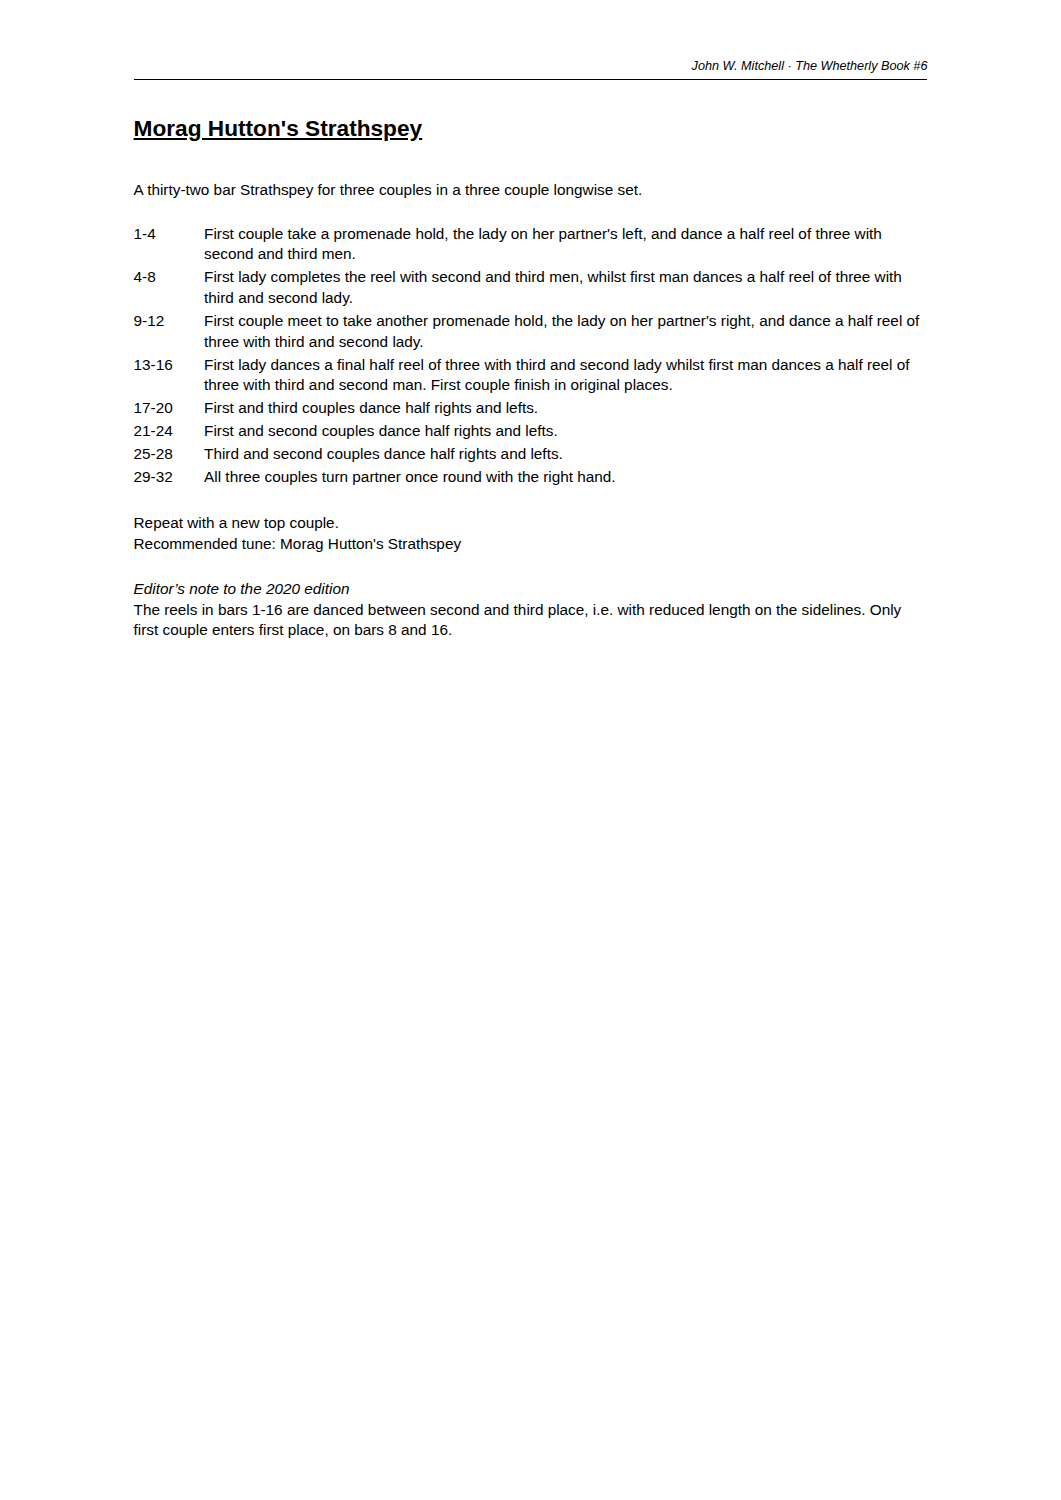John W. Mitchell · The Whetherly Book #6
Morag Hutton's Strathspey
A thirty-two bar Strathspey for three couples in a three couple longwise set.
| 1-4 | First couple take a promenade hold, the lady on her partner's left, and dance a half reel of three with second and third men. |
| 4-8 | First lady completes the reel with second and third men, whilst first man dances a half reel of three with third and second lady. |
| 9-12 | First couple meet to take another promenade hold, the lady on her partner's right, and dance a half reel of three with third and second lady. |
| 13-16 | First lady dances a final half reel of three with third and second lady whilst first man dances a half reel of three with third and second man. First couple finish in original places. |
| 17-20 | First and third couples dance half rights and lefts. |
| 21-24 | First and second couples dance half rights and lefts. |
| 25-28 | Third and second couples dance half rights and lefts. |
| 29-32 | All three couples turn partner once round with the right hand. |
Repeat with a new top couple.
Recommended tune: Morag Hutton's Strathspey
Editor’s note to the 2020 edition
The reels in bars 1-16 are danced between second and third place, i.e. with reduced length on the sidelines. Only first couple enters first place, on bars 8 and 16.